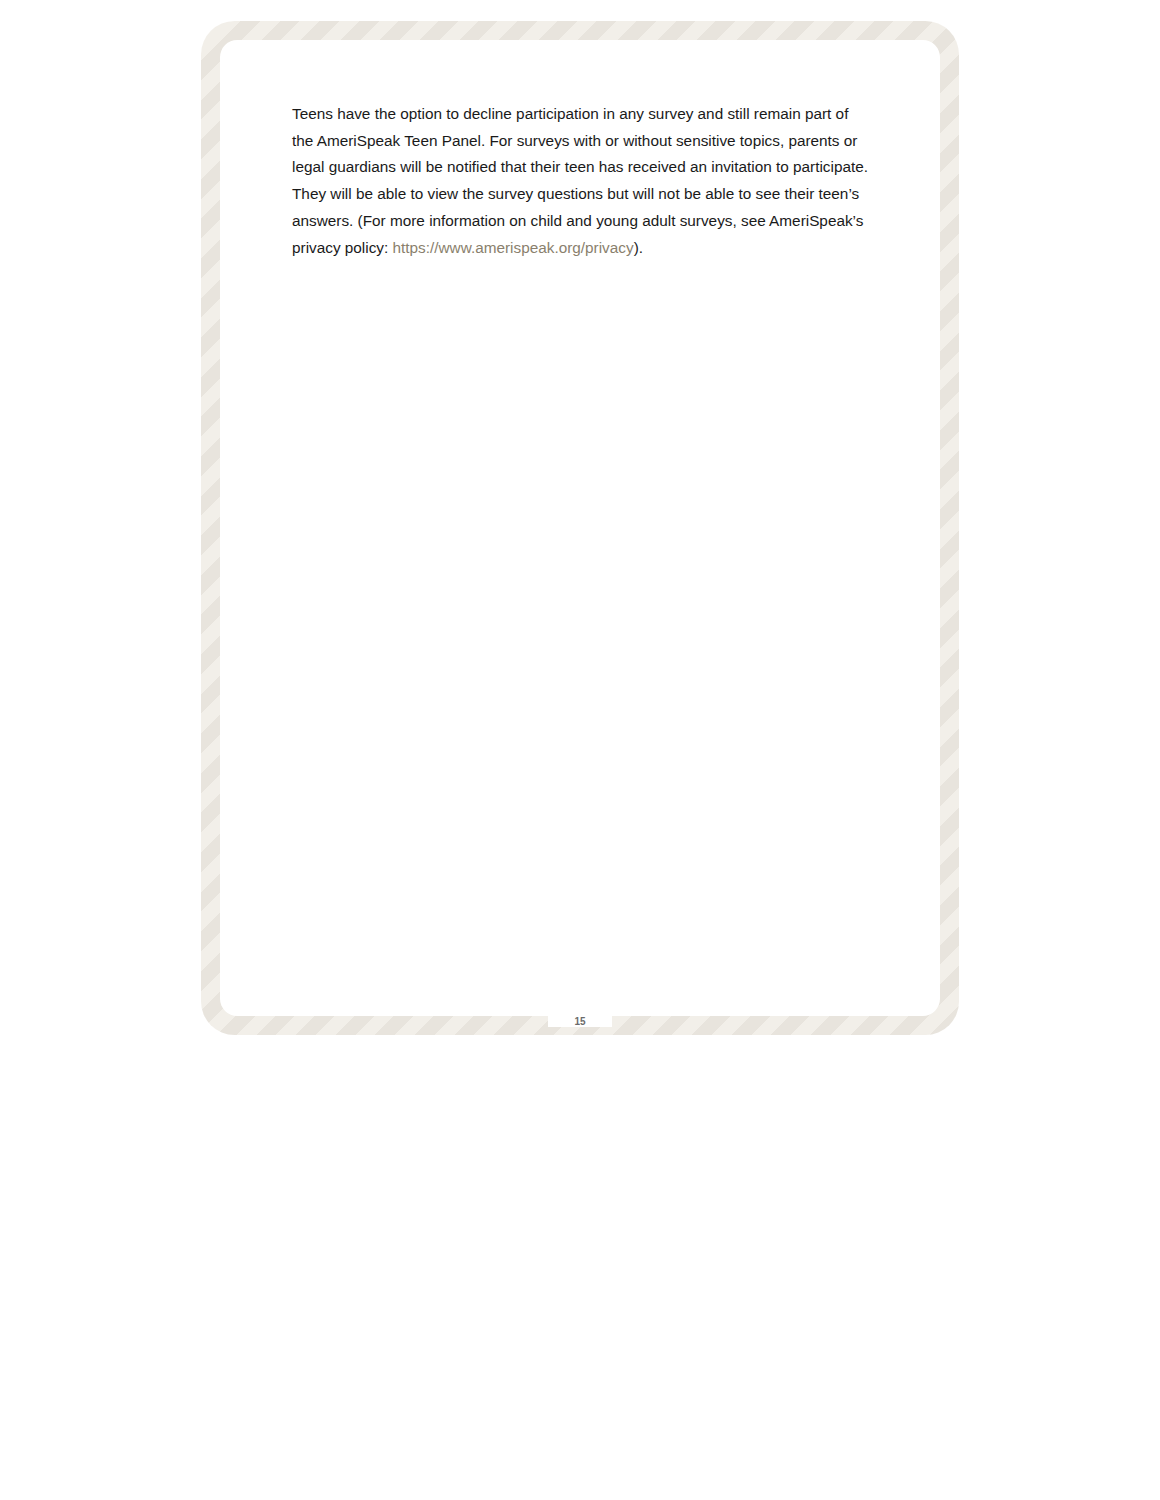Teens have the option to decline participation in any survey and still remain part of the AmeriSpeak Teen Panel. For surveys with or without sensitive topics, parents or legal guardians will be notified that their teen has received an invitation to participate. They will be able to view the survey questions but will not be able to see their teen’s answers. (For more information on child and young adult surveys, see AmeriSpeak’s privacy policy: https://www.amerispeak.org/privacy).
15